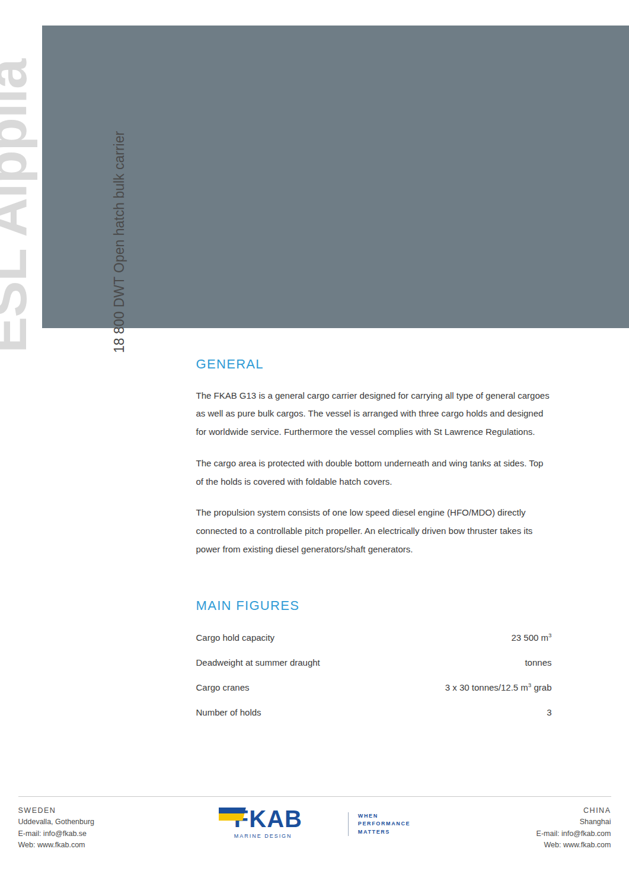ALPPILA alongside the quay
ESL Alppila
18 800 DWT Open hatch bulk carrier
GENERAL
The FKAB G13 is a general cargo carrier designed for carrying all type of general cargoes as well as pure bulk cargos. The vessel is arranged with three cargo holds and designed for worldwide service. Furthermore the vessel complies with St Lawrence Regulations.
The cargo area is protected with double bottom underneath and wing tanks at sides. Top of the holds is covered with foldable hatch covers.
The propulsion system consists of one low speed diesel engine (HFO/MDO) directly connected to a controllable pitch propeller. An electrically driven bow thruster takes its power from existing diesel generators/shaft generators.
MAIN FIGURES
| Cargo hold capacity | 23 500 m 3 |
| Deadweight at summer draught | tonnes |
| Cargo cranes | 3 x 30 tonnes/12.5 m 3 grab |
| Number of holds | 3 |
SWEDEN
Uddevalla, Gothenburg
E-mail: info@fkab.se
Web: www.fkab.com
FKAB MARINE DESIGN
WHEN
PERFORMANCE
MATTERS
CHINA
Shanghai
E-mail: info@fkab.com
Web: www.fkab.com